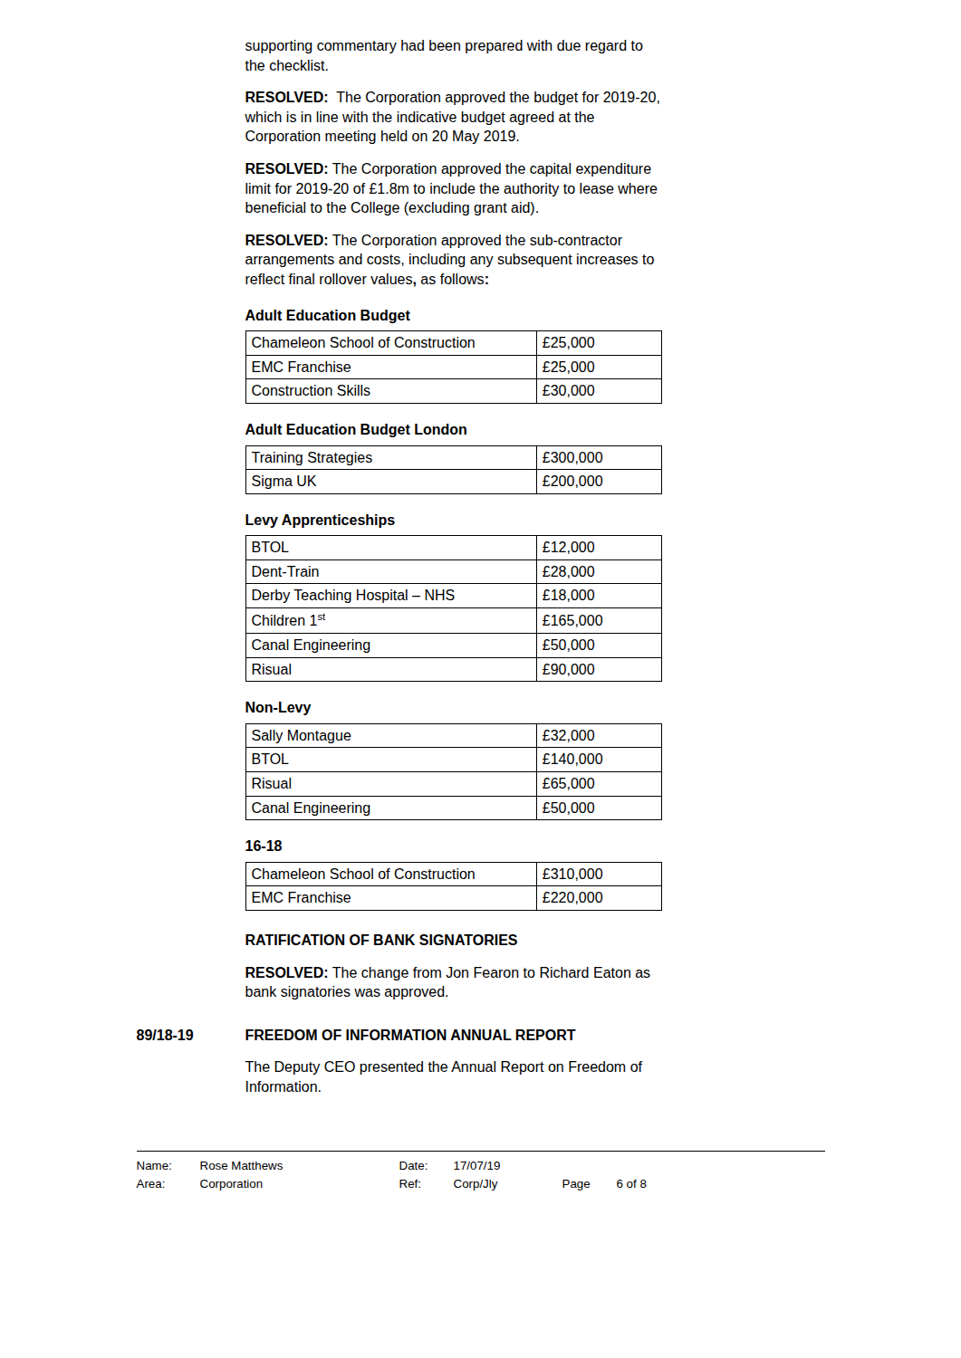supporting commentary had been prepared with due regard to the checklist.
RESOLVED: The Corporation approved the budget for 2019-20, which is in line with the indicative budget agreed at the Corporation meeting held on 20 May 2019.
RESOLVED: The Corporation approved the capital expenditure limit for 2019-20 of £1.8m to include the authority to lease where beneficial to the College (excluding grant aid).
RESOLVED: The Corporation approved the sub-contractor arrangements and costs, including any subsequent increases to reflect final rollover values, as follows:
Adult Education Budget
| Chameleon School of Construction | £25,000 |
| EMC Franchise | £25,000 |
| Construction Skills | £30,000 |
Adult Education Budget London
| Training Strategies | £300,000 |
| Sigma UK | £200,000 |
Levy Apprenticeships
| BTOL | £12,000 |
| Dent-Train | £28,000 |
| Derby Teaching Hospital – NHS | £18,000 |
| Children 1 st | £165,000 |
| Canal Engineering | £50,000 |
| Risual | £90,000 |
Non-Levy
| Sally Montague | £32,000 |
| BTOL | £140,000 |
| Risual | £65,000 |
| Canal Engineering | £50,000 |
16-18
| Chameleon School of Construction | £310,000 |
| EMC Franchise | £220,000 |
RATIFICATION OF BANK SIGNATORIES
RESOLVED: The change from Jon Fearon to Richard Eaton as bank signatories was approved.
89/18-19
FREEDOM OF INFORMATION ANNUAL REPORT
The Deputy CEO presented the Annual Report on Freedom of Information.
| Name: | Rose Matthews | Date: | 17/07/19 | | |
| Area: | Corporation | Ref: | Corp/Jly | Page | 6 of 8 |